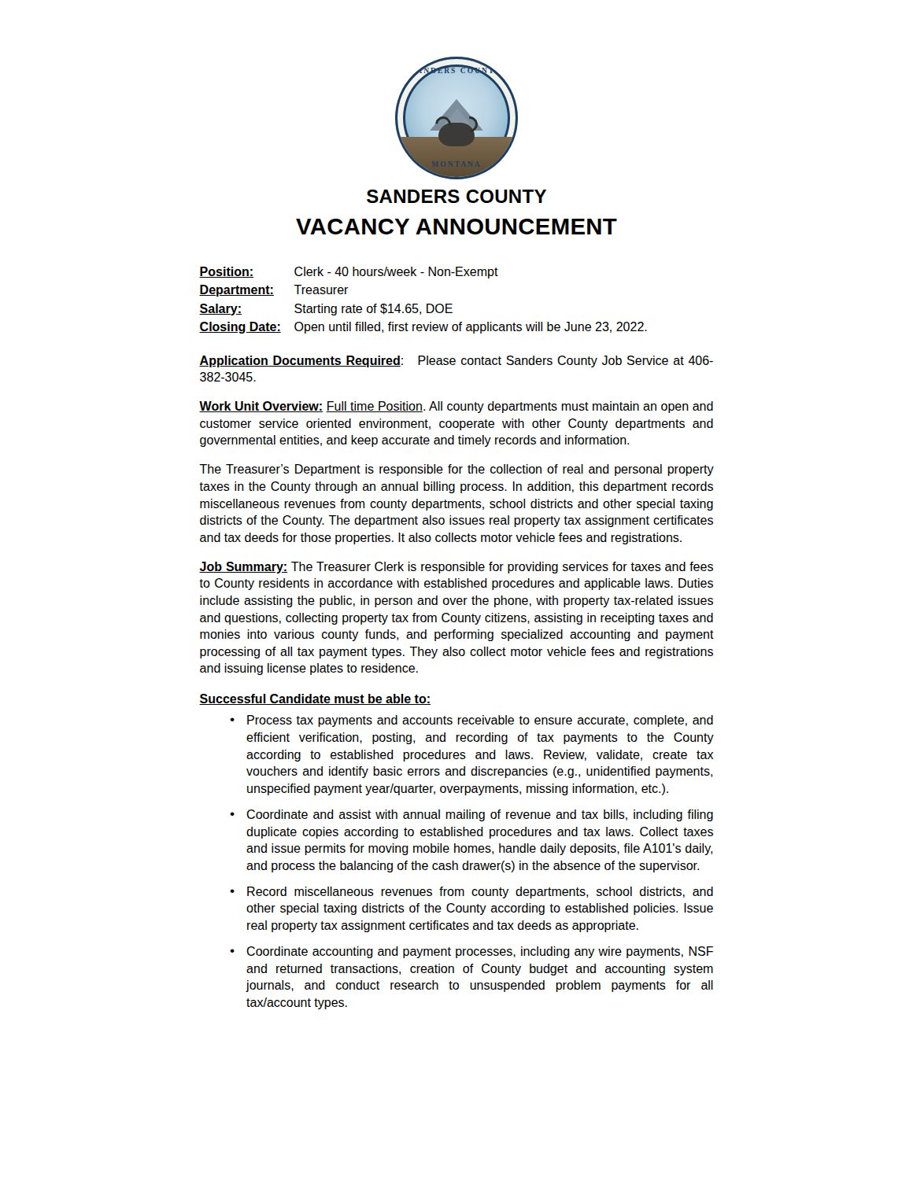Sanders County
Montana
SANDERS COUNTY
VACANCY ANNOUNCEMENT
Position:
Clerk - 40 hours/week - Non-Exempt
Department:
Treasurer
Salary:
Starting rate of $14.65, DOE
Closing Date:
Open until filled, first review of applicants will be June 23, 2022.
Application Documents Required: Please contact Sanders County Job Service at 406-382-3045.
Work Unit Overview: Full time Position. All county departments must maintain an open and customer service oriented environment, cooperate with other County departments and governmental entities, and keep accurate and timely records and information.
The Treasurer’s Department is responsible for the collection of real and personal property taxes in the County through an annual billing process. In addition, this department records miscellaneous revenues from county departments, school districts and other special taxing districts of the County. The department also issues real property tax assignment certificates and tax deeds for those properties. It also collects motor vehicle fees and registrations.
Job Summary: The Treasurer Clerk is responsible for providing services for taxes and fees to County residents in accordance with established procedures and applicable laws. Duties include assisting the public, in person and over the phone, with property tax-related issues and questions, collecting property tax from County citizens, assisting in receipting taxes and monies into various county funds, and performing specialized accounting and payment processing of all tax payment types. They also collect motor vehicle fees and registrations and issuing license plates to residence.
Successful Candidate must be able to:
Process tax payments and accounts receivable to ensure accurate, complete, and efficient verification, posting, and recording of tax payments to the County according to established procedures and laws. Review, validate, create tax vouchers and identify basic errors and discrepancies (e.g., unidentified payments, unspecified payment year/quarter, overpayments, missing information, etc.).
Coordinate and assist with annual mailing of revenue and tax bills, including filing duplicate copies according to established procedures and tax laws. Collect taxes and issue permits for moving mobile homes, handle daily deposits, file A101's daily, and process the balancing of the cash drawer(s) in the absence of the supervisor.
Record miscellaneous revenues from county departments, school districts, and other special taxing districts of the County according to established policies. Issue real property tax assignment certificates and tax deeds as appropriate.
Coordinate accounting and payment processes, including any wire payments, NSF and returned transactions, creation of County budget and accounting system journals, and conduct research to unsuspended problem payments for all tax/account types.